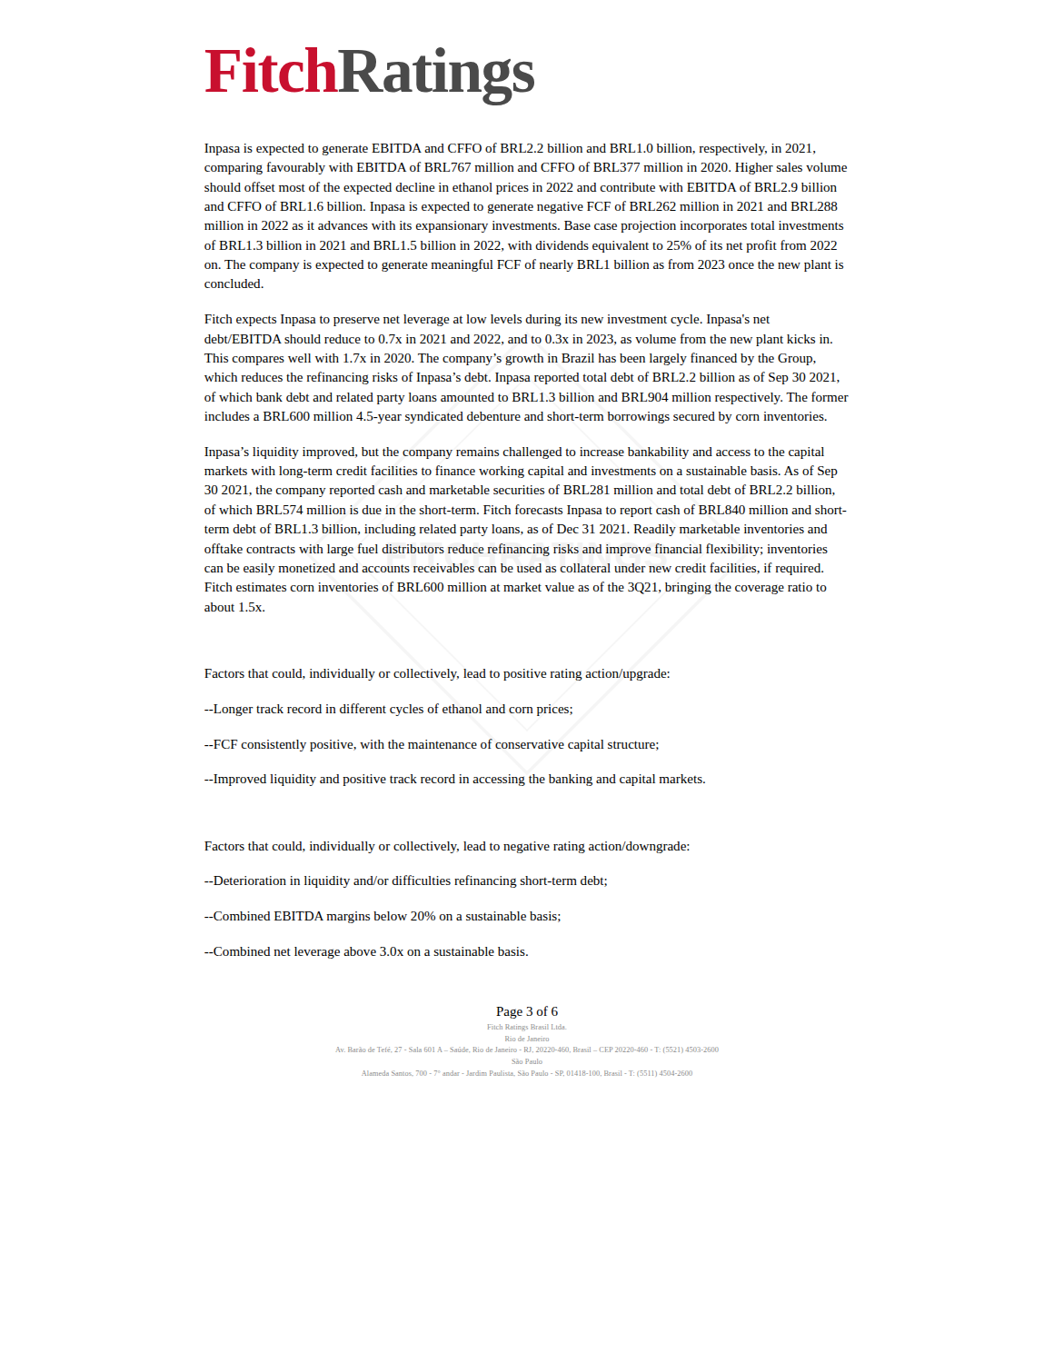Fitch Ratings
FITCHRATINGS
Inpasa is expected to generate EBITDA and CFFO of BRL2.2 billion and BRL1.0 billion, respectively, in 2021, comparing favourably with EBITDA of BRL767 million and CFFO of BRL377 million in 2020. Higher sales volume should offset most of the expected decline in ethanol prices in 2022 and contribute with EBITDA of BRL2.9 billion and CFFO of BRL1.6 billion. Inpasa is expected to generate negative FCF of BRL262 million in 2021 and BRL288 million in 2022 as it advances with its expansionary investments. Base case projection incorporates total investments of BRL1.3 billion in 2021 and BRL1.5 billion in 2022, with dividends equivalent to 25% of its net profit from 2022 on. The company is expected to generate meaningful FCF of nearly BRL1 billion as from 2023 once the new plant is concluded.
Fitch expects Inpasa to preserve net leverage at low levels during its new investment cycle. Inpasa's net debt/EBITDA should reduce to 0.7x in 2021 and 2022, and to 0.3x in 2023, as volume from the new plant kicks in. This compares well with 1.7x in 2020. The company’s growth in Brazil has been largely financed by the Group, which reduces the refinancing risks of Inpasa’s debt. Inpasa reported total debt of BRL2.2 billion as of Sep 30 2021, of which bank debt and related party loans amounted to BRL1.3 billion and BRL904 million respectively. The former includes a BRL600 million 4.5-year syndicated debenture and short-term borrowings secured by corn inventories.
Inpasa’s liquidity improved, but the company remains challenged to increase bankability and access to the capital markets with long-term credit facilities to finance working capital and investments on a sustainable basis. As of Sep 30 2021, the company reported cash and marketable securities of BRL281 million and total debt of BRL2.2 billion, of which BRL574 million is due in the short-term. Fitch forecasts Inpasa to report cash of BRL840 million and short-term debt of BRL1.3 billion, including related party loans, as of Dec 31 2021. Readily marketable inventories and offtake contracts with large fuel distributors reduce refinancing risks and improve financial flexibility; inventories can be easily monetized and accounts receivables can be used as collateral under new credit facilities, if required. Fitch estimates corn inventories of BRL600 million at market value as of the 3Q21, bringing the coverage ratio to about 1.5x.
Factors that could, individually or collectively, lead to positive rating action/upgrade:
--Longer track record in different cycles of ethanol and corn prices;
--FCF consistently positive, with the maintenance of conservative capital structure;
--Improved liquidity and positive track record in accessing the banking and capital markets.
Factors that could, individually or collectively, lead to negative rating action/downgrade:
--Deterioration in liquidity and/or difficulties refinancing short-term debt;
--Combined EBITDA margins below 20% on a sustainable basis;
--Combined net leverage above 3.0x on a sustainable basis.
Page 3 of 6
Fitch Ratings Brasil Ltda.
Rio de Janeiro
Av. Barão de Tefé, 27 - Sala 601 A – Saúde, Rio de Janeiro - RJ, 20220-460, Brasil – CEP 20220-460 - T: (5521) 4503-2600
São Paulo
Alameda Santos, 700 - 7° andar - Jardim Paulista, São Paulo - SP, 01418-100, Brasil - T: (5511) 4504-2600